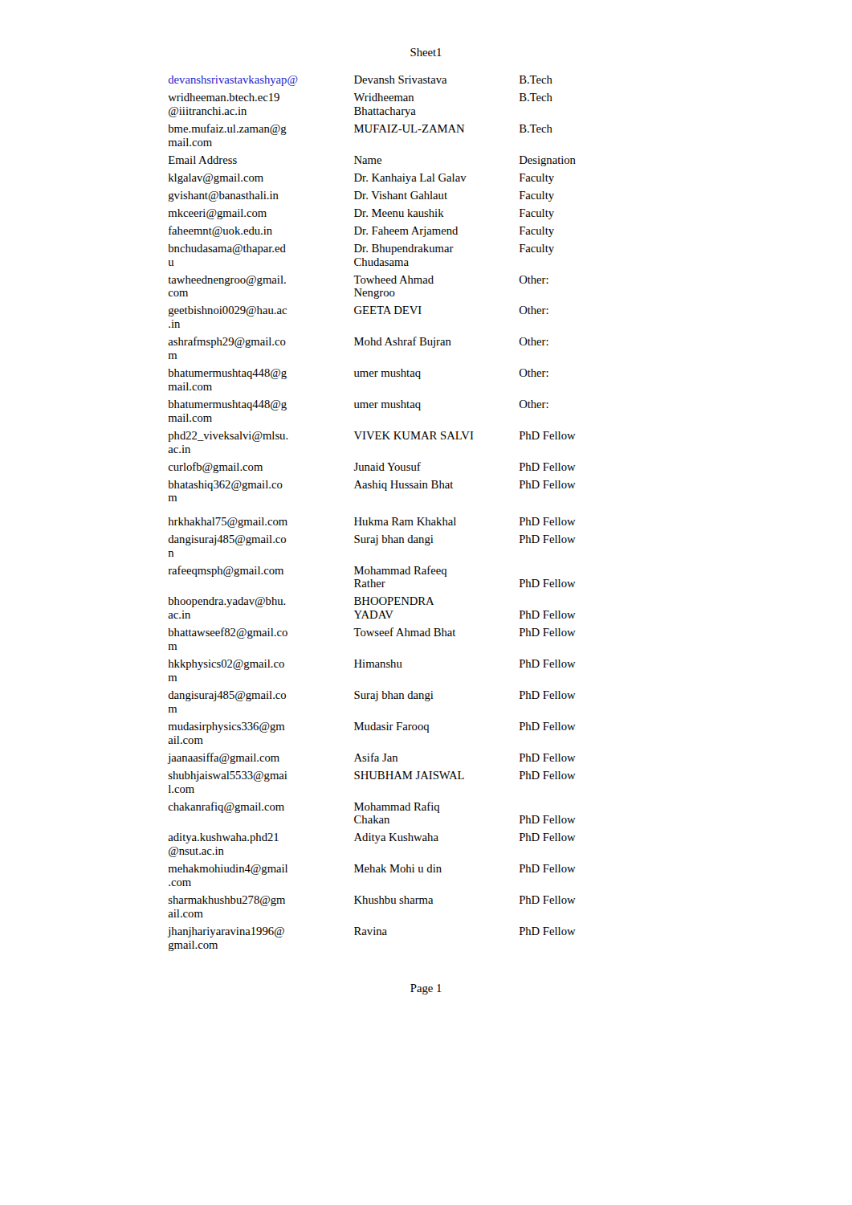Sheet1
| devanshsrivastavkashyap@ | Devansh Srivastava | B.Tech |
| wridheeman.btech.ec19 @iiitranchi.ac.in | Wridheeman Bhattacharya | B.Tech |
| bme.mufaiz.ul.zaman@g mail.com | MUFAIZ-UL-ZAMAN | B.Tech |
| Email Address | Name | Designation |
| klgalav@gmail.com | Dr. Kanhaiya Lal Galav | Faculty |
| gvishant@banasthali.in | Dr. Vishant Gahlaut | Faculty |
| mkceeri@gmail.com | Dr. Meenu kaushik | Faculty |
| faheemnt@uok.edu.in | Dr. Faheem Arjamend | Faculty |
| bnchudasama@thapar.ed u | Dr. Bhupendrakumar Chudasama | Faculty |
| tawheednengroo@gmail. com | Towheed Ahmad Nengroo | Other: |
| geetbishnoi0029@hau.ac .in | GEETA DEVI | Other: |
| ashrafmsph29@gmail.co m | Mohd Ashraf Bujran | Other: |
| bhatumermushtaq448@g mail.com | umer mushtaq | Other: |
| bhatumermushtaq448@g mail.com | umer mushtaq | Other: |
| phd22_viveksalvi@mlsu. ac.in | VIVEK KUMAR SALVI | PhD Fellow |
| curlofb@gmail.com | Junaid Yousuf | PhD Fellow |
| bhatashiq362@gmail.co m | Aashiq Hussain Bhat | PhD Fellow |
| hrkhakhal75@gmail.com | Hukma Ram Khakhal | PhD Fellow |
| dangisuraj485@gmail.co n | Suraj bhan dangi | PhD Fellow |
| rafeeqmsph@gmail.com | Mohammad Rafeeq Rather | PhD Fellow |
| bhoopendra.yadav@bhu. ac.in | BHOOPENDRA YADAV | PhD Fellow |
| bhattawseef82@gmail.co m | Towseef Ahmad Bhat | PhD Fellow |
| hkkphysics02@gmail.co m | Himanshu | PhD Fellow |
| dangisuraj485@gmail.co m | Suraj bhan dangi | PhD Fellow |
| mudasirphysics336@gm ail.com | Mudasir Farooq | PhD Fellow |
| jaanaasiffa@gmail.com | Asifa Jan | PhD Fellow |
| shubhjaiswal5533@gmai l.com | SHUBHAM JAISWAL | PhD Fellow |
| chakanrafiq@gmail.com | Mohammad Rafiq Chakan | PhD Fellow |
| aditya.kushwaha.phd21 @nsut.ac.in | Aditya Kushwaha | PhD Fellow |
| mehakmohiudin4@gmail .com | Mehak Mohi u din | PhD Fellow |
| sharmakhushbu278@gm ail.com | Khushbu sharma | PhD Fellow |
| jhanjhariyaravina1996@ gmail.com | Ravina | PhD Fellow |
Page 1